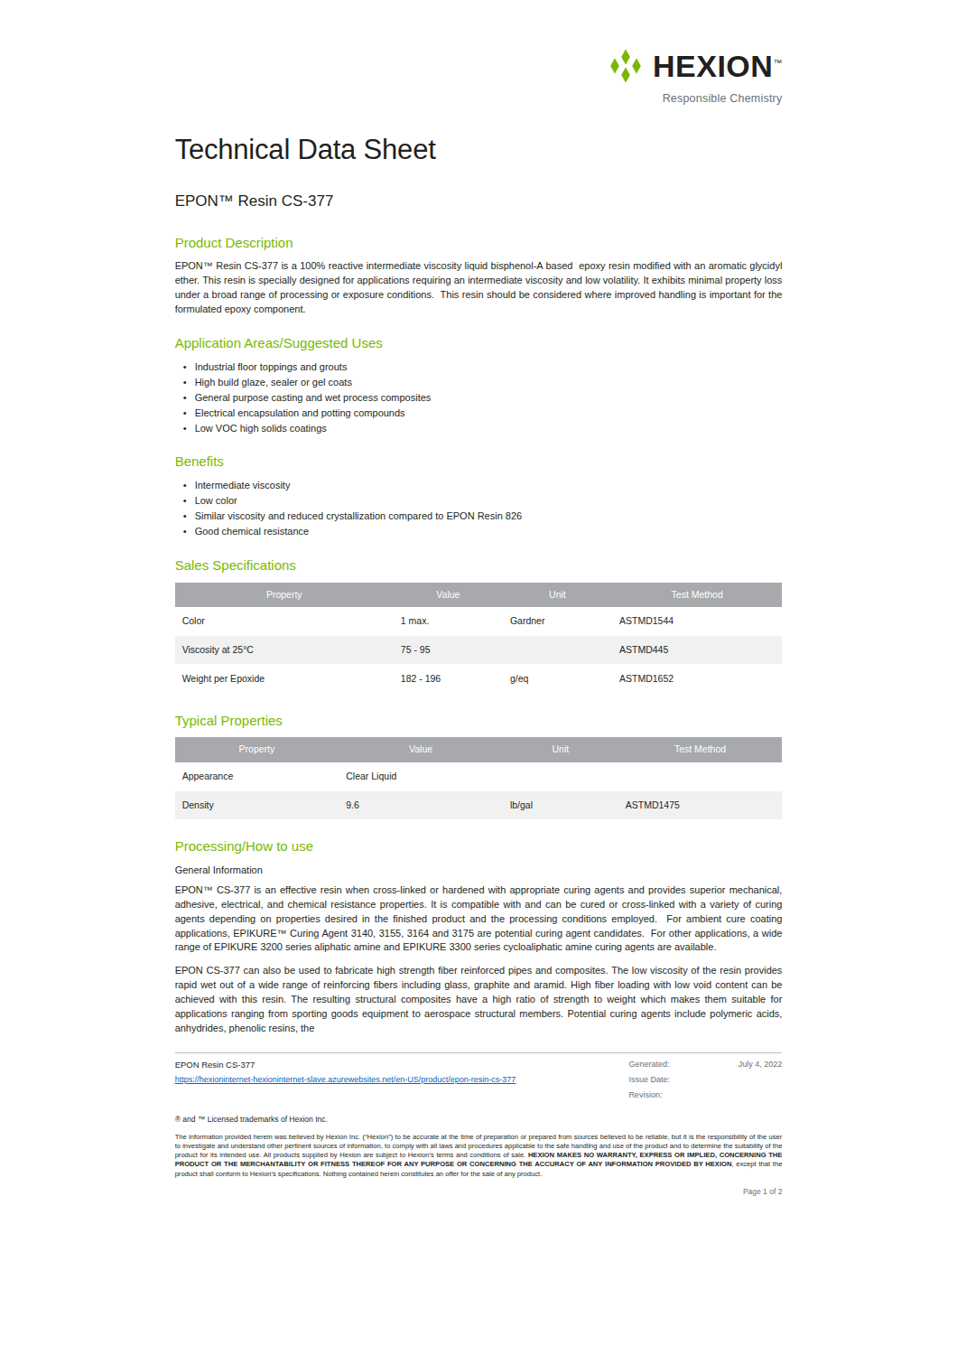HEXION™
Responsible Chemistry
Technical Data Sheet
EPON™ Resin CS-377
Product Description
EPON™ Resin CS-377 is a 100% reactive intermediate viscosity liquid bisphenol-A based epoxy resin modified with an aromatic glycidyl ether. This resin is specially designed for applications requiring an intermediate viscosity and low volatility. It exhibits minimal property loss under a broad range of processing or exposure conditions. This resin should be considered where improved handling is important for the formulated epoxy component.
Application Areas/Suggested Uses
Industrial floor toppings and grouts
High build glaze, sealer or gel coats
General purpose casting and wet process composites
Electrical encapsulation and potting compounds
Low VOC high solids coatings
Benefits
Intermediate viscosity
Low color
Similar viscosity and reduced crystallization compared to EPON Resin 826
Good chemical resistance
Sales Specifications
| Property | Value | Unit | Test Method |
| --- | --- | --- | --- |
| Color | 1 max. | Gardner | ASTMD1544 |
| Viscosity at 25°C | 75 - 95 | | ASTMD445 |
| Weight per Epoxide | 182 - 196 | g/eq | ASTMD1652 |
Typical Properties
| Property | Value | Unit | Test Method |
| --- | --- | --- | --- |
| Appearance | Clear Liquid | | |
| Density | 9.6 | lb/gal | ASTMD1475 |
Processing/How to use
General Information
EPON™ CS-377 is an effective resin when cross-linked or hardened with appropriate curing agents and provides superior mechanical, adhesive, electrical, and chemical resistance properties. It is compatible with and can be cured or cross-linked with a variety of curing agents depending on properties desired in the finished product and the processing conditions employed. For ambient cure coating applications, EPIKURE™ Curing Agent 3140, 3155, 3164 and 3175 are potential curing agent candidates. For other applications, a wide range of EPIKURE 3200 series aliphatic amine and EPIKURE 3300 series cycloaliphatic amine curing agents are available.
EPON CS-377 can also be used to fabricate high strength fiber reinforced pipes and composites. The low viscosity of the resin provides rapid wet out of a wide range of reinforcing fibers including glass, graphite and aramid. High fiber loading with low void content can be achieved with this resin. The resulting structural composites have a high ratio of strength to weight which makes them suitable for applications ranging from sporting goods equipment to aerospace structural members. Potential curing agents include polymeric acids, anhydrides, phenolic resins, the
EPON Resin CS-377
https://hexioninternet-hexioninternet-slave.azurewebsites.net/en-US/product/epon-resin-cs-377
Generated: July 4, 2022
Issue Date:
Revision:
® and ™ Licensed trademarks of Hexion Inc.
The information provided herein was believed by Hexion Inc. (“Hexion”) to be accurate at the time of preparation or prepared from sources believed to be reliable, but it is the responsibility of the user to investigate and understand other pertinent sources of information, to comply with all laws and procedures applicable to the safe handling and use of the product and to determine the suitability of the product for its intended use. All products supplied by Hexion are subject to Hexion’s terms and conditions of sale. HEXION MAKES NO WARRANTY, EXPRESS OR IMPLIED, CONCERNING THE PRODUCT OR THE MERCHANTABILITY OR FITNESS THEREOF FOR ANY PURPOSE OR CONCERNING THE ACCURACY OF ANY INFORMATION PROVIDED BY HEXION, except that the product shall conform to Hexion’s specifications. Nothing contained herein constitutes an offer for the sale of any product.
Page 1 of 2